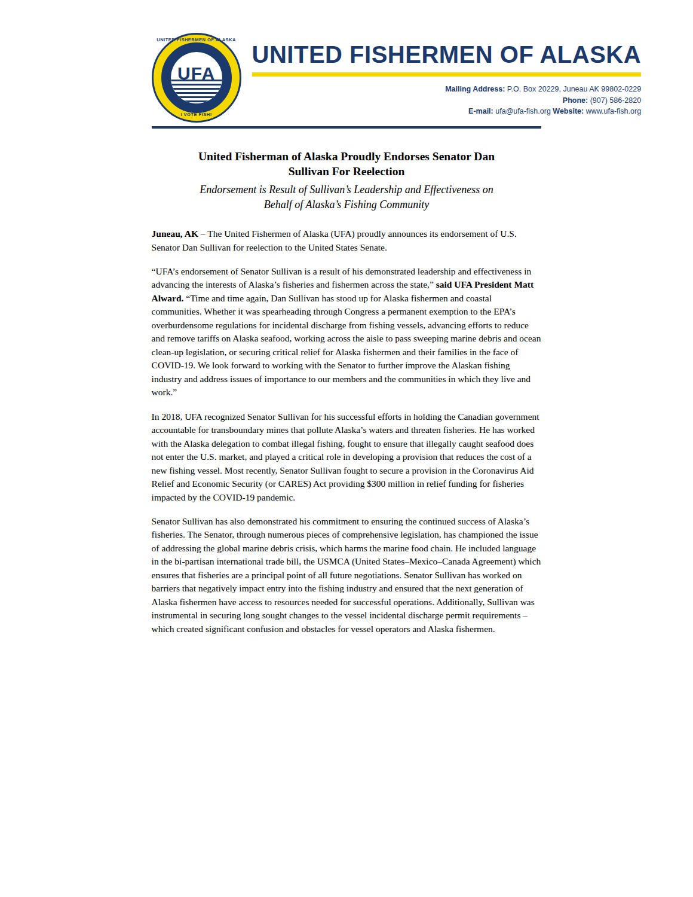UNITED FISHERMEN OF ALASKA
I VOTE FISH!
UFA
UNITED FISHERMEN OF ALASKA
Mailing Address: P.O. Box 20229, Juneau AK 99802-0229
Phone: (907) 586-2820
E-mail: ufa@ufa-fish.org Website: www.ufa-fish.org
United Fisherman of Alaska Proudly Endorses Senator Dan
Sullivan For Reelection
Endorsement is Result of Sullivan’s Leadership and Effectiveness on
Behalf of Alaska’s Fishing Community
Juneau, AK – The United Fishermen of Alaska (UFA) proudly announces its endorsement of U.S. Senator Dan Sullivan for reelection to the United States Senate.
“UFA’s endorsement of Senator Sullivan is a result of his demonstrated leadership and effectiveness in advancing the interests of Alaska’s fisheries and fishermen across the state,” said UFA President Matt Alward. “Time and time again, Dan Sullivan has stood up for Alaska fishermen and coastal communities. Whether it was spearheading through Congress a permanent exemption to the EPA’s overburdensome regulations for incidental discharge from fishing vessels, advancing efforts to reduce and remove tariffs on Alaska seafood, working across the aisle to pass sweeping marine debris and ocean clean-up legislation, or securing critical relief for Alaska fishermen and their families in the face of COVID-19. We look forward to working with the Senator to further improve the Alaskan fishing industry and address issues of importance to our members and the communities in which they live and work.”
In 2018, UFA recognized Senator Sullivan for his successful efforts in holding the Canadian government accountable for transboundary mines that pollute Alaska’s waters and threaten fisheries. He has worked with the Alaska delegation to combat illegal fishing, fought to ensure that illegally caught seafood does not enter the U.S. market, and played a critical role in developing a provision that reduces the cost of a new fishing vessel. Most recently, Senator Sullivan fought to secure a provision in the Coronavirus Aid Relief and Economic Security (or CARES) Act providing $300 million in relief funding for fisheries impacted by the COVID-19 pandemic.
Senator Sullivan has also demonstrated his commitment to ensuring the continued success of Alaska’s fisheries. The Senator, through numerous pieces of comprehensive legislation, has championed the issue of addressing the global marine debris crisis, which harms the marine food chain. He included language in the bi-partisan international trade bill, the USMCA (United States–Mexico–Canada Agreement) which ensures that fisheries are a principal point of all future negotiations. Senator Sullivan has worked on barriers that negatively impact entry into the fishing industry and ensured that the next generation of Alaska fishermen have access to resources needed for successful operations. Additionally, Sullivan was instrumental in securing long sought changes to the vessel incidental discharge permit requirements – which created significant confusion and obstacles for vessel operators and Alaska fishermen.